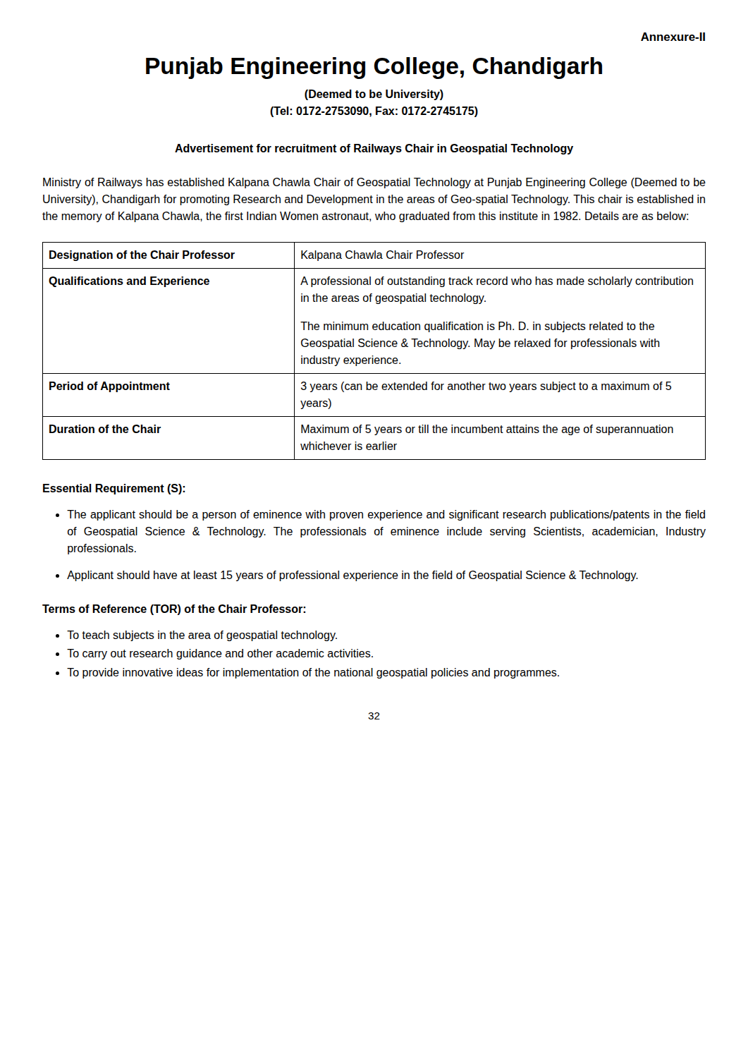Annexure-II
Punjab Engineering College, Chandigarh
(Deemed to be University)
(Tel: 0172-2753090, Fax: 0172-2745175)
Advertisement for recruitment of Railways Chair in Geospatial Technology
Ministry of Railways has established Kalpana Chawla Chair of Geospatial Technology at Punjab Engineering College (Deemed to be University), Chandigarh for promoting Research and Development in the areas of Geo-spatial Technology. This chair is established in the memory of Kalpana Chawla, the first Indian Women astronaut, who graduated from this institute in 1982. Details are as below:
| Designation of the Chair Professor | Kalpana Chawla Chair Professor |
| Qualifications and Experience | A professional of outstanding track record who has made scholarly contribution in the areas of geospatial technology. The minimum education qualification is Ph. D. in subjects related to the Geospatial Science & Technology. May be relaxed for professionals with industry experience. |
| Period of Appointment | 3 years (can be extended for another two years subject to a maximum of 5 years) |
| Duration of the Chair | Maximum of 5 years or till the incumbent attains the age of superannuation whichever is earlier |
Essential Requirement (S):
The applicant should be a person of eminence with proven experience and significant research publications/patents in the field of Geospatial Science & Technology. The professionals of eminence include serving Scientists, academician, Industry professionals.
Applicant should have at least 15 years of professional experience in the field of Geospatial Science & Technology.
Terms of Reference (TOR) of the Chair Professor:
To teach subjects in the area of geospatial technology.
To carry out research guidance and other academic activities.
To provide innovative ideas for implementation of the national geospatial policies and programmes.
32